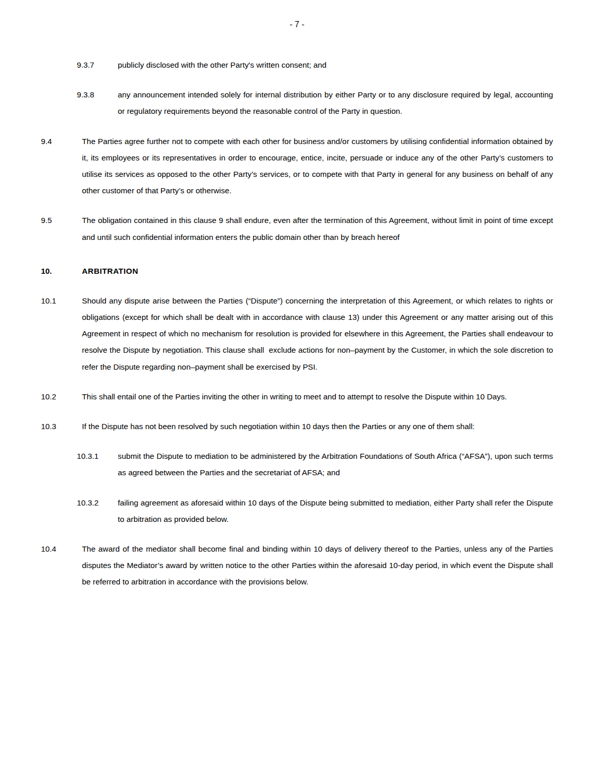- 7 -
9.3.7
publicly disclosed with the other Party's written consent; and
9.3.8
any announcement intended solely for internal distribution by either Party or to any disclosure required by legal, accounting or regulatory requirements beyond the reasonable control of the Party in question.
9.4
The Parties agree further not to compete with each other for business and/or customers by utilising confidential information obtained by it, its employees or its representatives in order to encourage, entice, incite, persuade or induce any of the other Party’s customers to utilise its services as opposed to the other Party’s services, or to compete with that Party in general for any business on behalf of any other customer of that Party’s or otherwise.
9.5
The obligation contained in this clause 9 shall endure, even after the termination of this Agreement, without limit in point of time except and until such confidential information enters the public domain other than by breach hereof
10.
ARBITRATION
10.1
Should any dispute arise between the Parties (“Dispute”) concerning the interpretation of this Agreement, or which relates to rights or obligations (except for which shall be dealt with in accordance with clause 13) under this Agreement or any matter arising out of this Agreement in respect of which no mechanism for resolution is provided for elsewhere in this Agreement, the Parties shall endeavour to resolve the Dispute by negotiation. This clause shall exclude actions for non–payment by the Customer, in which the sole discretion to refer the Dispute regarding non–payment shall be exercised by PSI.
10.2
This shall entail one of the Parties inviting the other in writing to meet and to attempt to resolve the Dispute within 10 Days.
10.3
If the Dispute has not been resolved by such negotiation within 10 days then the Parties or any one of them shall:
10.3.1
submit the Dispute to mediation to be administered by the Arbitration Foundations of South Africa (“AFSA”), upon such terms as agreed between the Parties and the secretariat of AFSA; and
10.3.2
failing agreement as aforesaid within 10 days of the Dispute being submitted to mediation, either Party shall refer the Dispute to arbitration as provided below.
10.4
The award of the mediator shall become final and binding within 10 days of delivery thereof to the Parties, unless any of the Parties disputes the Mediator’s award by written notice to the other Parties within the aforesaid 10-day period, in which event the Dispute shall be referred to arbitration in accordance with the provisions below.